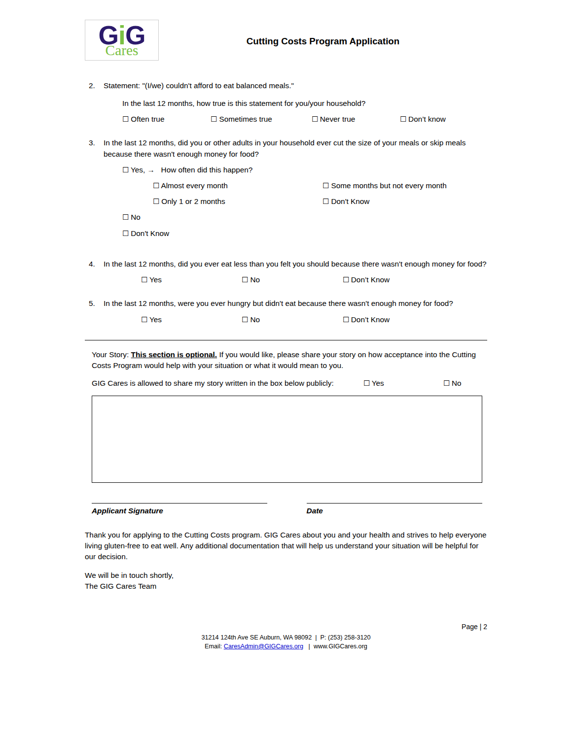Gi G Cares
Cutting Costs Program Application
Statement: "(I/we) couldn't afford to eat balanced meals."
In the last 12 months, how true is this statement for you/your household?
☐ Often true ☐ Sometimes true ☐ Never true ☐ Don’t know
In the last 12 months, did you or other adults in your household ever cut the size of your meals or skip meals because there wasn't enough money for food?
☐ Yes, → How often did this happen?
☐ Almost every month ☐ Some months but not every month
☐ Only 1 or 2 months ☐ Don't Know
☐ No
☐ Don't Know
In the last 12 months, did you ever eat less than you felt you should because there wasn't enough money for food?
☐ Yes ☐ No ☐ Don’t Know
In the last 12 months, were you ever hungry but didn't eat because there wasn't enough money for food?
☐ Yes ☐ No ☐ Don’t Know
Your Story: This section is optional. If you would like, please share your story on how acceptance into the Cutting Costs Program would help with your situation or what it would mean to you.
GIG Cares is allowed to share my story written in the box below publicly:☐ Yes☐ No
Applicant Signature
Date
Thank you for applying to the Cutting Costs program. GIG Cares about you and your health and strives to help everyone living gluten-free to eat well. Any additional documentation that will help us understand your situation will be helpful for our decision.
We will be in touch shortly,
The GIG Cares Team
Page | 2
31214 124th Ave SE Auburn, WA 98092 | P: (253) 258-3120
Email: CaresAdmin@GIGCares.org | www.GIGCares.org